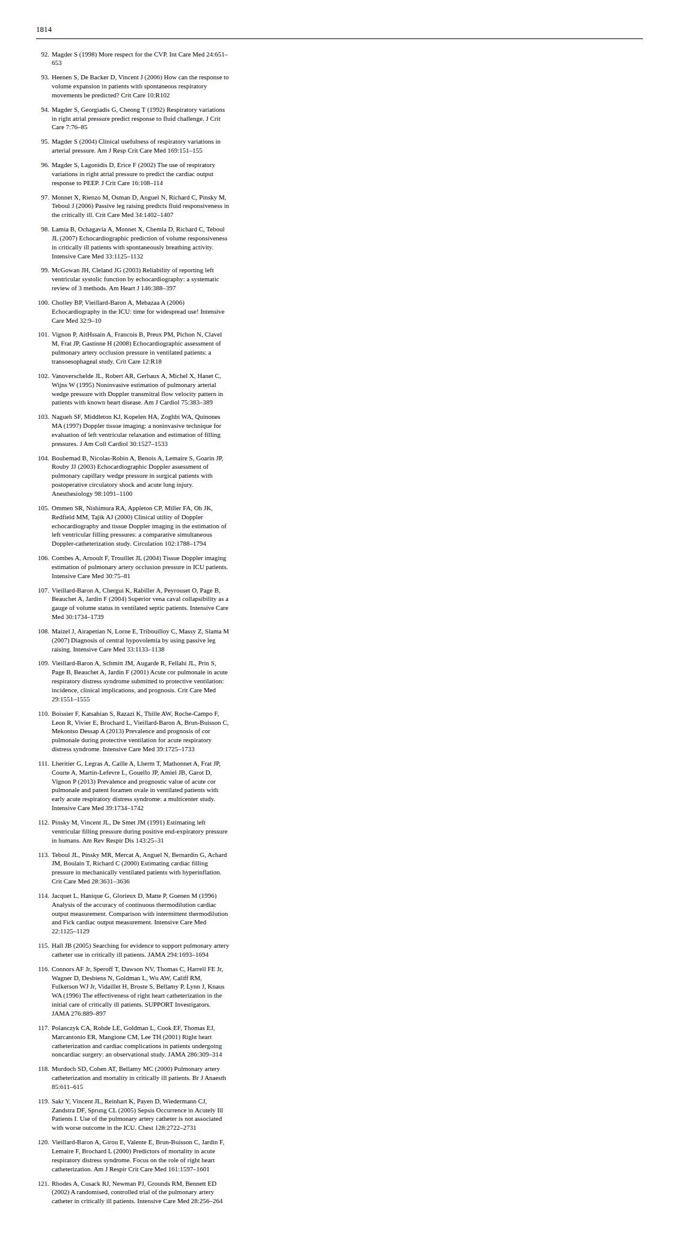1814
92. Magder S (1998) More respect for the CVP. Int Care Med 24:651–653
93. Heenen S, De Backer D, Vincent J (2006) How can the response to volume expansion in patients with spontaneous respiratory movements be predicted? Crit Care 10:R102
94. Magder S, Georgiadis G, Cheong T (1992) Respiratory variations in right atrial pressure predict response to fluid challenge. J Crit Care 7:76–85
95. Magder S (2004) Clinical usefulness of respiratory variations in arterial pressure. Am J Resp Crit Care Med 169:151–155
96. Magder S, Lagonidis D, Erice F (2002) The use of respiratory variations in right atrial pressure to predict the cardiac output response to PEEP. J Crit Care 16:108–114
97. Monnet X, Rienzo M, Osman D, Anguel N, Richard C, Pinsky M, Teboul J (2006) Passive leg raising predicts fluid responsiveness in the critically ill. Crit Care Med 34:1402–1407
98. Lamia B, Ochagavia A, Monnet X, Chemla D, Richard C, Teboul JL (2007) Echocardiographic prediction of volume responsiveness in critically ill patients with spontaneously breathing activity. Intensive Care Med 33:1125–1132
99. McGowan JH, Cleland JG (2003) Reliability of reporting left ventricular systolic function by echocardiography: a systematic review of 3 methods. Am Heart J 146:388–397
100. Cholley BP, Vieillard-Baron A, Mebazaa A (2006) Echocardiography in the ICU: time for widespread use! Intensive Care Med 32:9–10
101. Vignon P, AitHssain A, Francois B, Preux PM, Pichon N, Clavel M, Frat JP, Gastinne H (2008) Echocardiographic assessment of pulmonary artery occlusion pressure in ventilated patients: a transoesophageal study. Crit Care 12:R18
102. Vanoverschelde JL, Robert AR, Gerbaux A, Michel X, Hanet C, Wijns W (1995) Noninvasive estimation of pulmonary arterial wedge pressure with Doppler transmitral flow velocity pattern in patients with known heart disease. Am J Cardiol 75:383–389
103. Nagueh SF, Middleton KJ, Kopelen HA, Zoghbi WA, Quinones MA (1997) Doppler tissue imaging: a noninvasive technique for evaluation of left ventricular relaxation and estimation of filling pressures. J Am Coll Cardiol 30:1527–1533
104. Bouhemad B, Nicolas-Robin A, Benois A, Lemaire S, Goarin JP, Rouby JJ (2003) Echocardiographic Doppler assessment of pulmonary capillary wedge pressure in surgical patients with postoperative circulatory shock and acute lung injury. Anesthesiology 98:1091–1100
105. Ommen SR, Nishimura RA, Appleton CP, Miller FA, Oh JK, Redfield MM, Tajik AJ (2000) Clinical utility of Doppler echocardiography and tissue Doppler imaging in the estimation of left ventricular filling pressures: a comparative simultaneous Doppler-catheterization study. Circulation 102:1788–1794
106. Combes A, Arnoult F, Trouillet JL (2004) Tissue Doppler imaging estimation of pulmonary artery occlusion pressure in ICU patients. Intensive Care Med 30:75–81
107. Vieillard-Baron A, Chergui K, Rabiller A, Peyrouset O, Page B, Beauchet A, Jardin F (2004) Superior vena caval collapsibility as a gauge of volume status in ventilated septic patients. Intensive Care Med 30:1734–1739
108. Maizel J, Airapetian N, Lorne E, Tribouilloy C, Massy Z, Slama M (2007) Diagnosis of central hypovolemia by using passive leg raising. Intensive Care Med 33:1133–1138
109. Vieillard-Baron A, Schmitt JM, Augarde R, Fellahi JL, Prin S, Page B, Beauchet A, Jardin F (2001) Acute cor pulmonale in acute respiratory distress syndrome submitted to protective ventilation: incidence, clinical implications, and prognosis. Crit Care Med 29:1551–1555
110. Boissier F, Katsahian S, Razazi K, Thille AW, Roche-Campo F, Leon R, Vivier E, Brochard L, Vieillard-Baron A, Brun-Buisson C, Mekontso Dessap A (2013) Prevalence and prognosis of cor pulmonale during protective ventilation for acute respiratory distress syndrome. Intensive Care Med 39:1725–1733
111. Lheritier G, Legras A, Caille A, Lherm T, Mathonnet A, Frat JP, Courte A, Martin-Lefevre L, Gouello JP, Amiel JB, Garot D, Vignon P (2013) Prevalence and prognostic value of acute cor pulmonale and patent foramen ovale in ventilated patients with early acute respiratory distress syndrome: a multicenter study. Intensive Care Med 39:1734–1742
112. Pinsky M, Vincent JL, De Smet JM (1991) Estimating left ventricular filling pressure during positive end-expiratory pressure in humans. Am Rev Respir Dis 143:25–31
113. Teboul JL, Pinsky MR, Mercat A, Anguel N, Bernardin G, Achard JM, Boulain T, Richard C (2000) Estimating cardiac filling pressure in mechanically ventilated patients with hyperinflation. Crit Care Med 28:3631–3636
114. Jacquet L, Hanique G, Glorieux D, Matte P, Goenen M (1996) Analysis of the accuracy of continuous thermodilution cardiac output measurement. Comparison with intermittent thermodilution and Fick cardiac output measurement. Intensive Care Med 22:1125–1129
115. Hall JB (2005) Searching for evidence to support pulmonary artery catheter use in critically ill patients. JAMA 294:1693–1694
116. Connors AF Jr, Speroff T, Dawson NV, Thomas C, Harrell FE Jr, Wagner D, Desbiens N, Goldman L, Wu AW, Califf RM, Fulkerson WJ Jr, Vidaillet H, Broste S, Bellamy P, Lynn J, Knaus WA (1996) The effectiveness of right heart catheterization in the initial care of critically ill patients. SUPPORT Investigators. JAMA 276:889–897
117. Polanczyk CA, Rohde LE, Goldman L, Cook EF, Thomas EJ, Marcantonio ER, Mangione CM, Lee TH (2001) Right heart catheterization and cardiac complications in patients undergoing noncardiac surgery: an observational study. JAMA 286:309–314
118. Murdoch SD, Cohen AT, Bellamy MC (2000) Pulmonary artery catheterization and mortality in critically ill patients. Br J Anaesth 85:611–615
119. Sakr Y, Vincent JL, Reinhart K, Payen D, Wiedermann CJ, Zandstra DF, Sprung CL (2005) Sepsis Occurrence in Acutely Ill Patients I. Use of the pulmonary artery catheter is not associated with worse outcome in the ICU. Chest 128:2722–2731
120. Vieillard-Baron A, Girou E, Valente E, Brun-Buisson C, Jardin F, Lemaire F, Brochard L (2000) Predictors of mortality in acute respiratory distress syndrome. Focus on the role of right heart catheterization. Am J Respir Crit Care Med 161:1597–1601
121. Rhodes A, Cusack RJ, Newman PJ, Grounds RM, Bennett ED (2002) A randomised, controlled trial of the pulmonary artery catheter in critically ill patients. Intensive Care Med 28:256–264